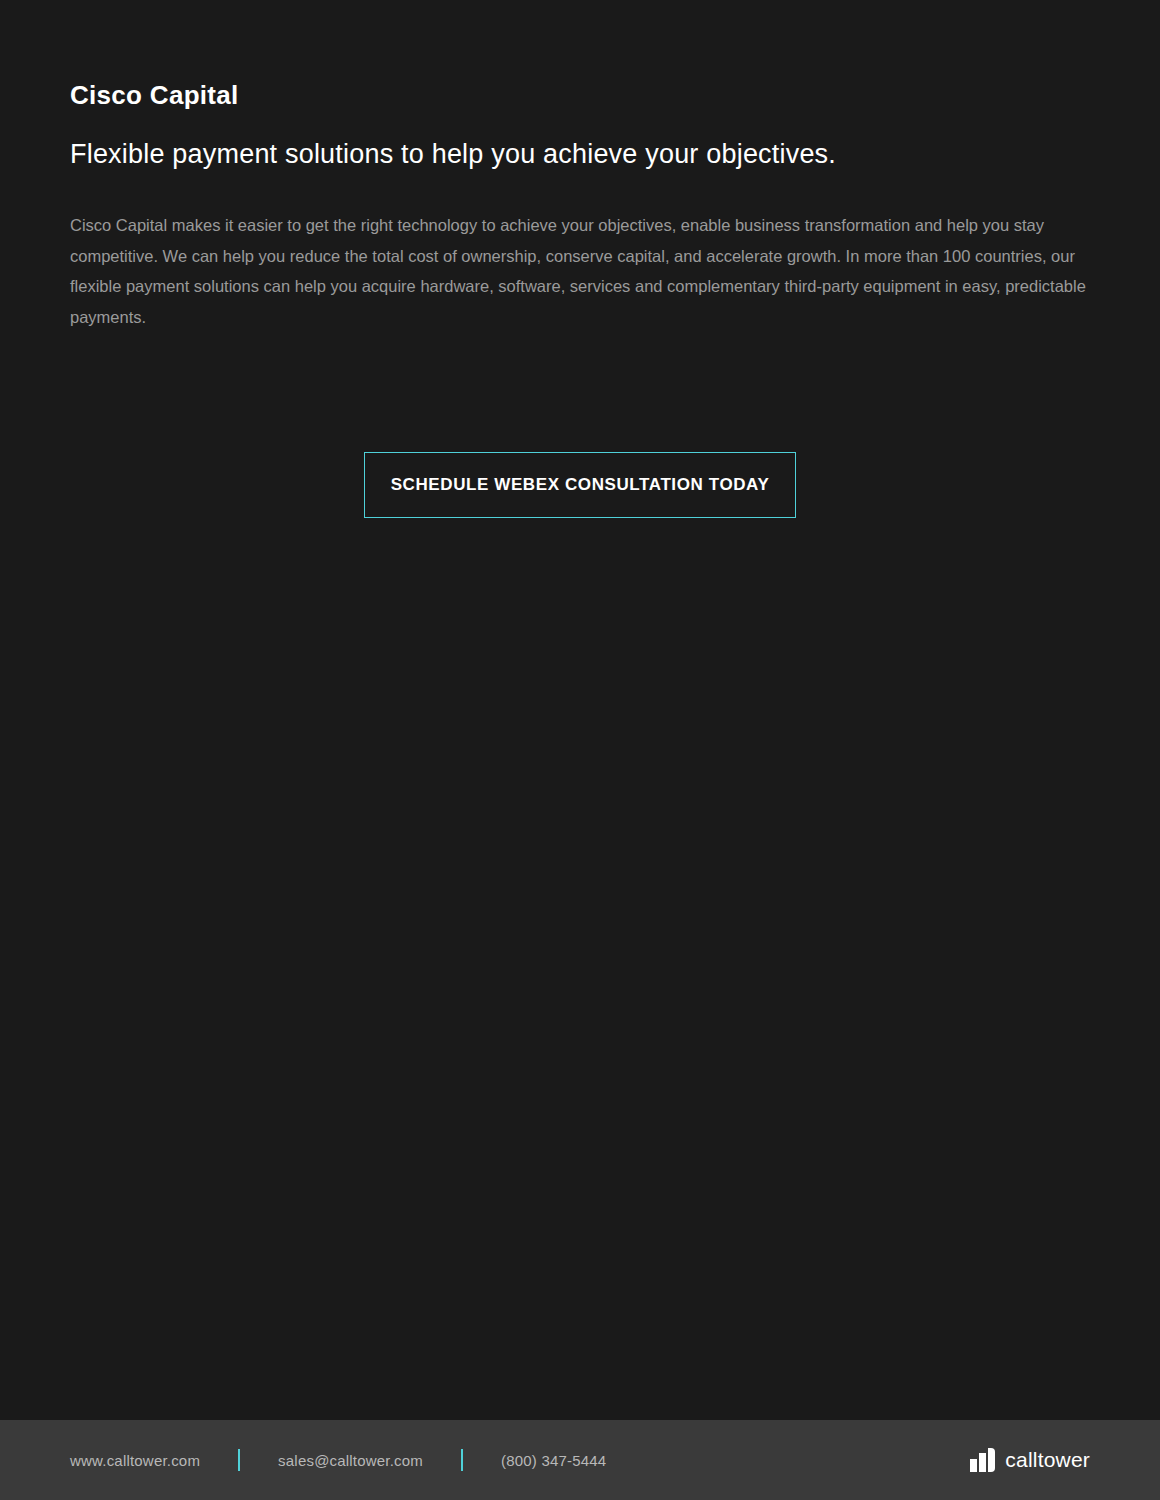Cisco Capital
Flexible payment solutions to help you achieve your objectives.
Cisco Capital makes it easier to get the right technology to achieve your objectives, enable business transformation and help you stay competitive. We can help you reduce the total cost of ownership, conserve capital, and accelerate growth. In more than 100 countries, our flexible payment solutions can help you acquire hardware, software, services and complementary third-party equipment in easy, predictable payments.
SCHEDULE WEBEX CONSULTATION TODAY
www.calltower.com sales@calltower.com (800) 347-5444
calltower